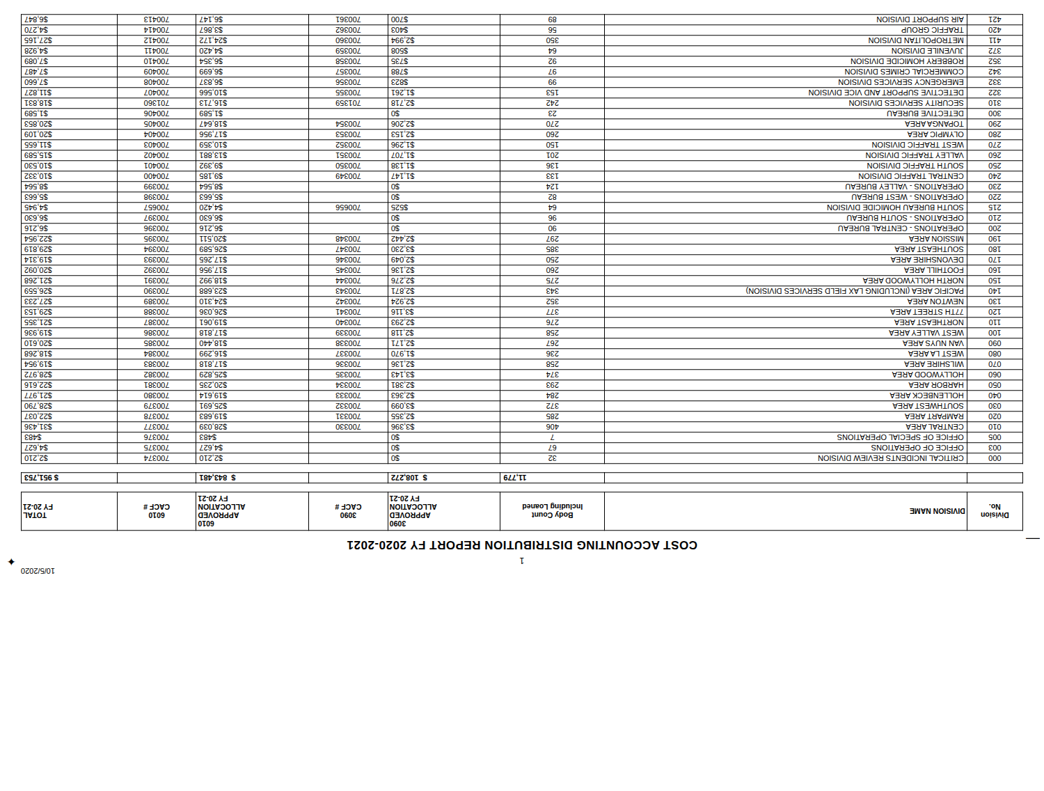—
✦
10/5/2020
1
Cost Accounting Distribution Report FY 2020-2021
| Division No. | DIVISION NAME | Body Count Including Loaned | 3090 APPROVED ALLOCATION FY 20-21 | 3090 CACF # | 6010 APPROVED ALLOCATION FY 20-21 | 6010 CACF # | TOTAL FY 20-21 |
| --- | --- | --- | --- | --- | --- | --- | --- |
| | | 11,779 | $ 108,272 | | $ 843,481 | | $ 951,753 |
| 000 | CRITICAL INCIDENTS REVIEW DIVISION | 32 | $0 | | $2,210 | 700374 | $2,210 |
| 003 | OFFICE OF OPERATIONS | 67 | $0 | | $4,627 | 700375 | $4,627 |
| 005 | OFFICE OF SPECIAL OPERATIONS | 7 | $0 | | $483 | 700376 | $483 |
| 010 | CENTRAL AREA | 406 | $3,396 | 700330 | $28,039 | 700377 | $31,436 |
| 020 | RAMPART AREA | 285 | $2,355 | 700331 | $19,683 | 700378 | $22,037 |
| 030 | SOUTHWEST AREA | 372 | $3,099 | 700332 | $25,691 | 700379 | $28,790 |
| 040 | HOLLENBECK AREA | 284 | $2,363 | 700333 | $19,614 | 700380 | $21,977 |
| 050 | HARBOR AREA | 293 | $2,381 | 700334 | $20,235 | 700381 | $22,616 |
| 060 | HOLLYWOOD AREA | 374 | $3,143 | 700335 | $25,829 | 700382 | $28,972 |
| 070 | WILSHIRE AREA | 258 | $2,136 | 700336 | $17,818 | 700383 | $19,954 |
| 080 | WEST LA AREA | 236 | $1,970 | 700337 | $16,299 | 700384 | $18,268 |
| 090 | VAN NUYS AREA | 267 | $2,171 | 700338 | $18,440 | 700385 | $20,610 |
| 100 | WEST VALLEY AREA | 258 | $2,118 | 700339 | $17,818 | 700386 | $19,936 |
| 110 | NORTHEAST AREA | 276 | $2,293 | 700340 | $19,061 | 700387 | $21,355 |
| 120 | 77TH STREET AREA | 377 | $3,116 | 700341 | $26,036 | 700388 | $29,153 |
| 130 | NEWTON AREA | 352 | $2,924 | 700342 | $24,310 | 700389 | $27,233 |
| 140 | PACIFIC AREA (INCLUDING LAX FIELD SERVICES DIVISION) | 343 | $2,871 | 700343 | $23,688 | 700390 | $26,559 |
| 150 | NORTH HOLLYWOOD AREA | 275 | $2,276 | 700344 | $18,992 | 700391 | $21,268 |
| 160 | FOOTHILL AREA | 260 | $2,136 | 700345 | $17,956 | 700392 | $20,092 |
| 170 | DEVONSHIRE AREA | 250 | $2,049 | 700346 | $17,265 | 700393 | $19,314 |
| 180 | SOUTHEAST AREA | 385 | $3,230 | 700347 | $26,589 | 700394 | $29,819 |
| 190 | MISSION AREA | 297 | $2,442 | 700348 | $20,511 | 700395 | $22,954 |
| 200 | OPERATIONS - CENTRAL BUREAU | 90 | $0 | | $6,216 | 700396 | $6,216 |
| 210 | OPERATIONS - SOUTH BUREAU | 96 | $0 | | $6,630 | 700397 | $6,630 |
| 215 | SOUTH BUREAU HOMICIDE DIVISION | 64 | $525 | 700656 | $4,420 | 700657 | $4,945 |
| 220 | OPERATIONS - WEST BUREAU | 82 | $0 | | $5,663 | 700398 | $5,663 |
| 230 | OPERATIONS - VALLEY BUREAU | 124 | $0 | | $8,564 | 700399 | $8,564 |
| 240 | CENTRAL TRAFFIC DIVISION | 133 | $1,147 | 700349 | $9,185 | 700400 | $10,332 |
| 250 | SOUTH TRAFFIC DIVISION | 136 | $1,138 | 700350 | $9,392 | 700401 | $10,530 |
| 260 | VALLEY TRAFFIC DIVISION | 201 | $1,707 | 700351 | $13,881 | 700402 | $15,589 |
| 270 | WEST TRAFFIC DIVISION | 150 | $1,296 | 700352 | $10,359 | 700403 | $11,655 |
| 280 | OLYMPIC AREA | 260 | $2,153 | 700353 | $17,956 | 700404 | $20,109 |
| 290 | TOPANGA AREA | 270 | $2,206 | 700354 | $18,647 | 700405 | $20,853 |
| 300 | DETECTIVE BUREAU | 23 | $0 | | $1,589 | 700406 | $1,589 |
| 310 | SECURITY SERVICES DIVISION | 242 | $2,718 | 701359 | $16,713 | 701360 | $18,831 |
| 322 | DETECTIVE SUPPORT AND VICE DIVISION | 153 | $1,261 | 700355 | $10,566 | 700407 | $11,827 |
| 332 | EMERGENCY SERVICES DIVISION | 99 | $823 | 700356 | $6,837 | 700408 | $7,660 |
| 342 | COMMERCIAL CRIMES DIVISION | 97 | $788 | 700357 | $6,699 | 700409 | $7,487 |
| 352 | ROBBERY HOMICIDE DIVISION | 92 | $735 | 700358 | $6,354 | 700410 | $7,089 |
| 372 | JUVENILE DIVISION | 64 | $508 | 700359 | $4,420 | 700411 | $4,928 |
| 411 | METROPOLITAN DIVISION | 350 | $2,994 | 700360 | $24,172 | 700412 | $27,165 |
| 420 | TRAFFIC GROUP | 56 | $403 | 700362 | $3,867 | 700414 | $4,270 |
| 421 | AIR SUPPORT DIVISION | 89 | $700 | 700361 | $6,147 | 700413 | $6,847 |